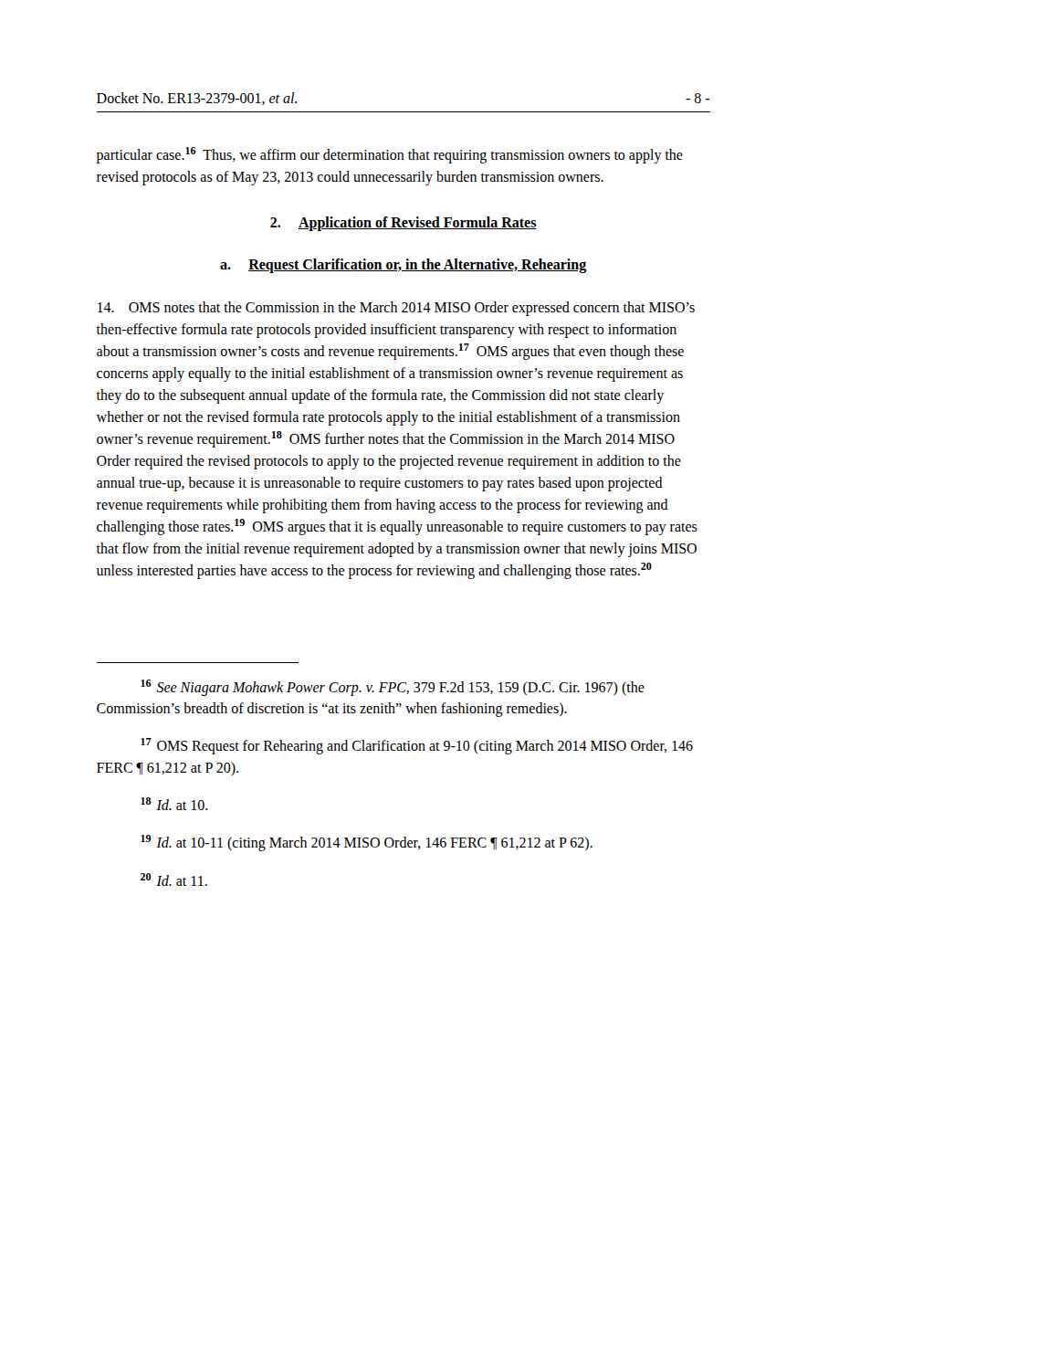Docket No. ER13-2379-001, et al. - 8 -
particular case.16 Thus, we affirm our determination that requiring transmission owners to apply the revised protocols as of May 23, 2013 could unnecessarily burden transmission owners.
2. Application of Revised Formula Rates
a. Request Clarification or, in the Alternative, Rehearing
14. OMS notes that the Commission in the March 2014 MISO Order expressed concern that MISO’s then-effective formula rate protocols provided insufficient transparency with respect to information about a transmission owner’s costs and revenue requirements.17 OMS argues that even though these concerns apply equally to the initial establishment of a transmission owner’s revenue requirement as they do to the subsequent annual update of the formula rate, the Commission did not state clearly whether or not the revised formula rate protocols apply to the initial establishment of a transmission owner’s revenue requirement.18 OMS further notes that the Commission in the March 2014 MISO Order required the revised protocols to apply to the projected revenue requirement in addition to the annual true-up, because it is unreasonable to require customers to pay rates based upon projected revenue requirements while prohibiting them from having access to the process for reviewing and challenging those rates.19 OMS argues that it is equally unreasonable to require customers to pay rates that flow from the initial revenue requirement adopted by a transmission owner that newly joins MISO unless interested parties have access to the process for reviewing and challenging those rates.20
16 See Niagara Mohawk Power Corp. v. FPC, 379 F.2d 153, 159 (D.C. Cir. 1967) (the Commission’s breadth of discretion is “at its zenith” when fashioning remedies).
17 OMS Request for Rehearing and Clarification at 9-10 (citing March 2014 MISO Order, 146 FERC ¶ 61,212 at P 20).
18 Id. at 10.
19 Id. at 10-11 (citing March 2014 MISO Order, 146 FERC ¶ 61,212 at P 62).
20 Id. at 11.